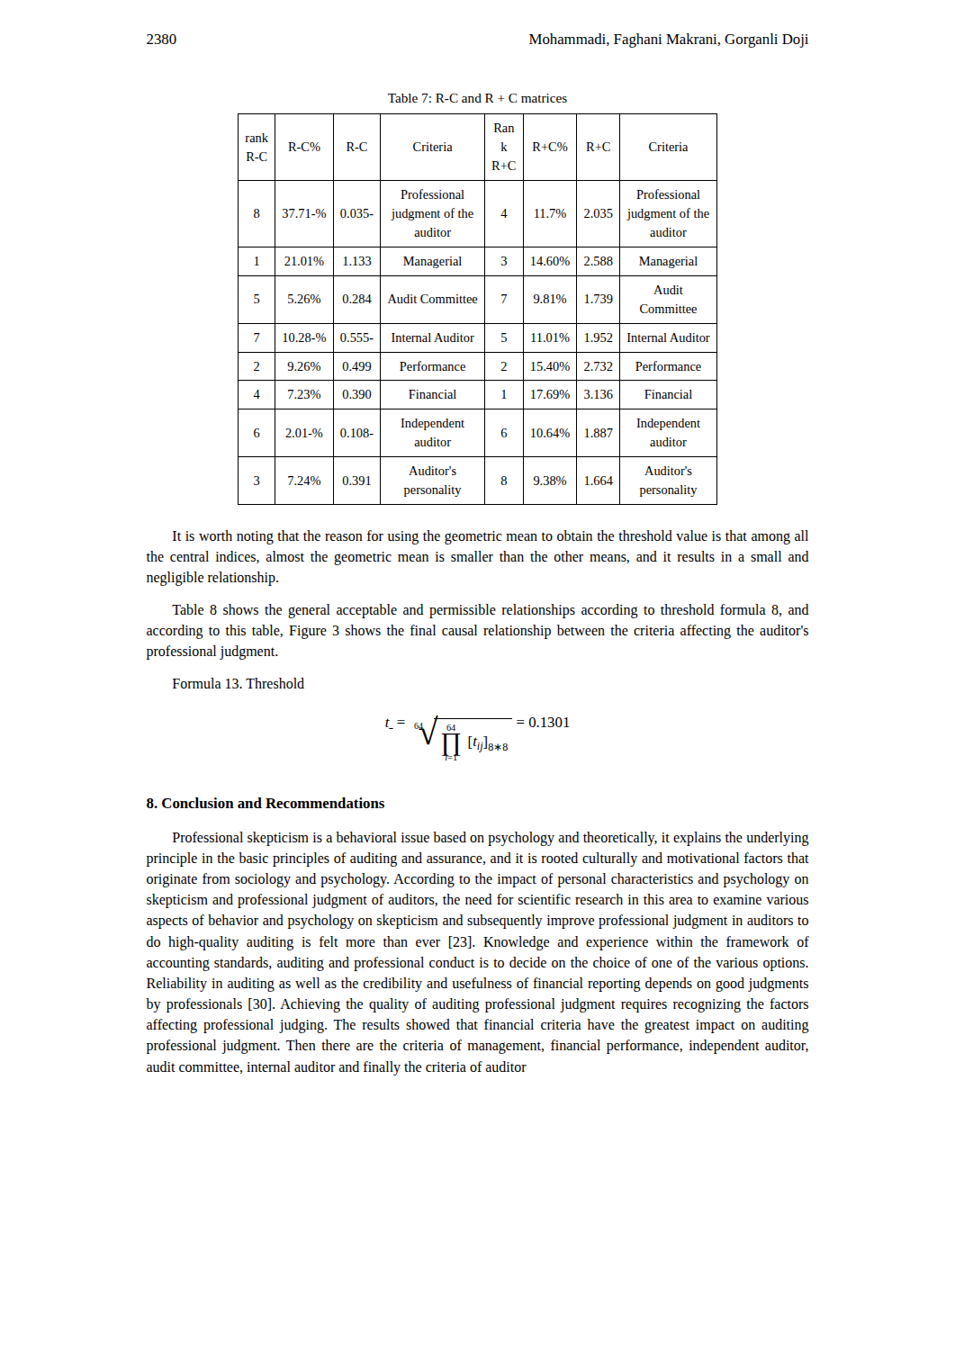2380 Mohammadi, Faghani Makrani, Gorganli Doji
Table 7: R-C and R + C matrices
| rank R-C | R-C% | R-C | Criteria | Ran k R+C | R+C% | R+C | Criteria |
| --- | --- | --- | --- | --- | --- | --- | --- |
| 8 | 37.71-% | 0.035- | Professional judgment of the auditor | 4 | 11.7% | 2.035 | Professional judgment of the auditor |
| 1 | 21.01% | 1.133 | Managerial | 3 | 14.60% | 2.588 | Managerial |
| 5 | 5.26% | 0.284 | Audit Committee | 7 | 9.81% | 1.739 | Audit Committee |
| 7 | 10.28-% | 0.555- | Internal Auditor | 5 | 11.01% | 1.952 | Internal Auditor |
| 2 | 9.26% | 0.499 | Performance | 2 | 15.40% | 2.732 | Performance |
| 4 | 7.23% | 0.390 | Financial | 1 | 17.69% | 3.136 | Financial |
| 6 | 2.01-% | 0.108- | Independent auditor | 6 | 10.64% | 1.887 | Independent auditor |
| 3 | 7.24% | 0.391 | Auditor's personality | 8 | 9.38% | 1.664 | Auditor's personality |
It is worth noting that the reason for using the geometric mean to obtain the threshold value is that among all the central indices, almost the geometric mean is smaller than the other means, and it results in a small and negligible relationship.
Table 8 shows the general acceptable and permissible relationships according to threshold formula 8, and according to this table, Figure 3 shows the final causal relationship between the criteria affecting the auditor's professional judgment.
Formula 13. Threshold
t = 64√ 64 ∏ i=1 [tij]8∗8 = 0.1301
8. Conclusion and Recommendations
Professional skepticism is a behavioral issue based on psychology and theoretically, it explains the underlying principle in the basic principles of auditing and assurance, and it is rooted culturally and motivational factors that originate from sociology and psychology. According to the impact of personal characteristics and psychology on skepticism and professional judgment of auditors, the need for scientific research in this area to examine various aspects of behavior and psychology on skepticism and subsequently improve professional judgment in auditors to do high-quality auditing is felt more than ever [23]. Knowledge and experience within the framework of accounting standards, auditing and professional conduct is to decide on the choice of one of the various options. Reliability in auditing as well as the credibility and usefulness of financial reporting depends on good judgments by professionals [30]. Achieving the quality of auditing professional judgment requires recognizing the factors affecting professional judging. The results showed that financial criteria have the greatest impact on auditing professional judgment. Then there are the criteria of management, financial performance, independent auditor, audit committee, internal auditor and finally the criteria of auditor